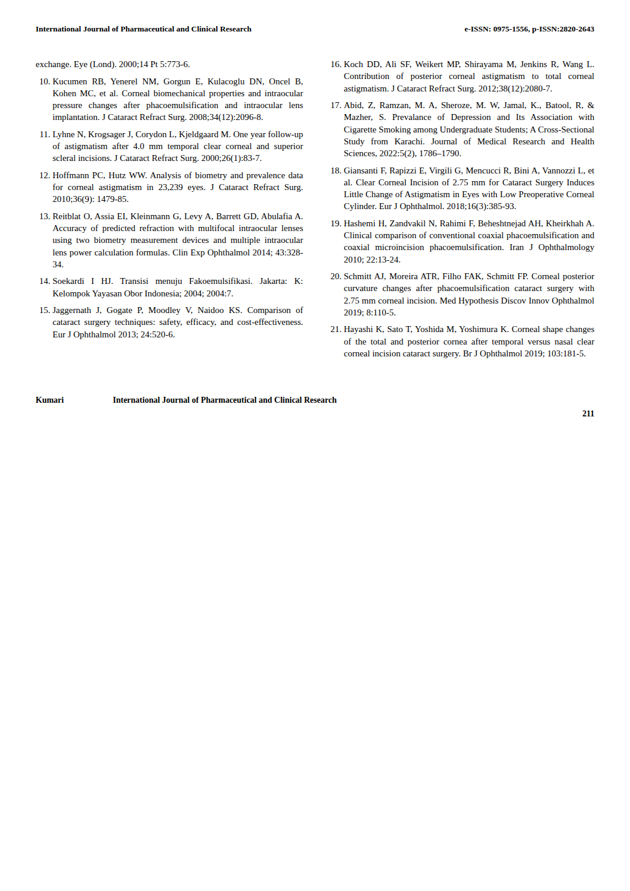International Journal of Pharmaceutical and Clinical Research e-ISSN: 0975-1556, p-ISSN:2820-2643
exchange. Eye (Lond). 2000;14 Pt 5:773-6.
Kucumen RB, Yenerel NM, Gorgun E, Kulacoglu DN, Oncel B, Kohen MC, et al. Corneal biomechanical properties and intraocular pressure changes after phacoemulsification and intraocular lens implantation. J Cataract Refract Surg. 2008;34(12):2096-8.
Lyhne N, Krogsager J, Corydon L, Kjeldgaard M. One year follow-up of astigmatism after 4.0 mm temporal clear corneal and superior scleral incisions. J Cataract Refract Surg. 2000;26(1):83-7.
Hoffmann PC, Hutz WW. Analysis of biometry and prevalence data for corneal astigmatism in 23,239 eyes. J Cataract Refract Surg. 2010;36(9): 1479-85.
Reitblat O, Assia EI, Kleinmann G, Levy A, Barrett GD, Abulafia A. Accuracy of predicted refraction with multifocal intraocular lenses using two biometry measurement devices and multiple intraocular lens power calculation formulas. Clin Exp Ophthalmol 2014; 43:328-34.
Soekardi I HJ. Transisi menuju Fakoemulsifikasi. Jakarta: K: Kelompok Yayasan Obor Indonesia; 2004; 2004:7.
Jaggernath J, Gogate P, Moodley V, Naidoo KS. Comparison of cataract surgery techniques: safety, efficacy, and cost-effectiveness. Eur J Ophthalmol 2013; 24:520-6.
Koch DD, Ali SF, Weikert MP, Shirayama M, Jenkins R, Wang L. Contribution of posterior corneal astigmatism to total corneal astigmatism. J Cataract Refract Surg. 2012;38(12):2080-7.
Abid, Z, Ramzan, M. A, Sheroze, M. W, Jamal, K., Batool, R, & Mazher, S. Prevalance of Depression and Its Association with Cigarette Smoking among Undergraduate Students; A Cross-Sectional Study from Karachi. Journal of Medical Research and Health Sciences, 2022:5(2), 1786–1790.
Giansanti F, Rapizzi E, Virgili G, Mencucci R, Bini A, Vannozzi L, et al. Clear Corneal Incision of 2.75 mm for Cataract Surgery Induces Little Change of Astigmatism in Eyes with Low Preoperative Corneal Cylinder. Eur J Ophthalmol. 2018;16(3):385-93.
Hashemi H, Zandvakil N, Rahimi F, Beheshtnejad AH, Kheirkhah A. Clinical comparison of conventional coaxial phacoemulsification and coaxial microincision phacoemulsification. Iran J Ophthalmology 2010; 22:13‑24.
Schmitt AJ, Moreira ATR, Filho FAK, Schmitt FP. Corneal posterior curvature changes after phacoemulsification cataract surgery with 2.75 mm corneal incision. Med Hypothesis Discov Innov Ophthalmol 2019; 8:110‑5.
Hayashi K, Sato T, Yoshida M, Yoshimura K. Corneal shape changes of the total and posterior cornea after temporal versus nasal clear corneal incision cataract surgery. Br J Ophthalmol 2019; 103:181‑5.
Kumari International Journal of Pharmaceutical and Clinical Research
211